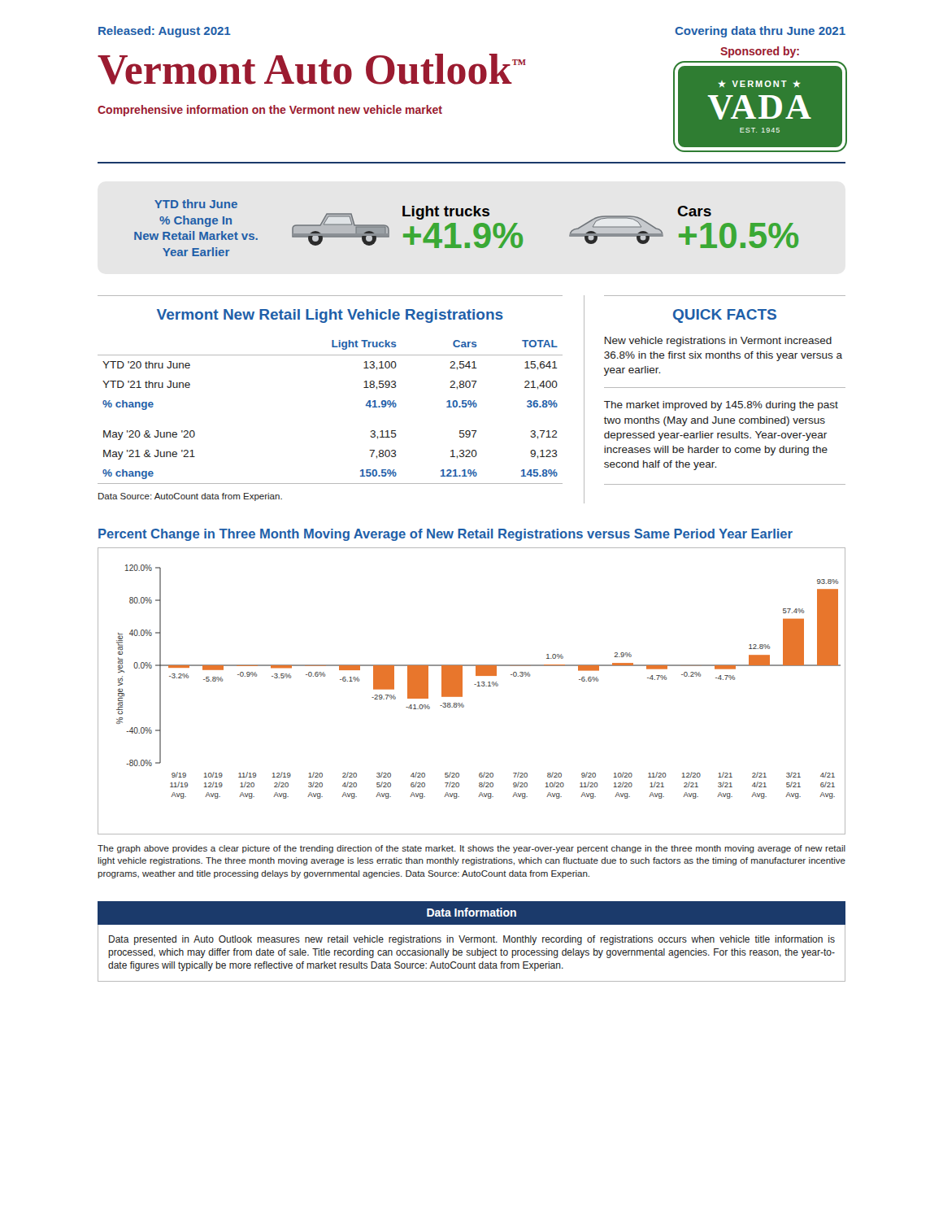Released: August 2021
Covering data thru June 2021
Vermont Auto Outlook™
Comprehensive information on the Vermont new vehicle market
Sponsored by:
★ VERMONT ★
VADA
EST. 1945
YTD thru June
% Change In
New Retail Market vs.
Year Earlier
Light trucks
+41.9%
Cars
+10.5%
Vermont New Retail Light Vehicle Registrations
| | Light Trucks | Cars | TOTAL |
| --- | --- | --- | --- |
| YTD '20 thru June | 13,100 | 2,541 | 15,641 |
| YTD '21 thru June | 18,593 | 2,807 | 21,400 |
| % change | 41.9% | 10.5% | 36.8% |
| May '20 & June '20 | 3,115 | 597 | 3,712 |
| May '21 & June '21 | 7,803 | 1,320 | 9,123 |
| % change | 150.5% | 121.1% | 145.8% |
Data Source: AutoCount data from Experian.
QUICK FACTS
New vehicle registrations in Vermont increased 36.8% in the first six months of this year versus a year earlier.
The market improved by 145.8% during the past two months (May and June combined) versus depressed year-earlier results. Year-over-year increases will be harder to come by during the second half of the year.
Percent Change in Three Month Moving Average of New Retail Registrations versus Same Period Year Earlier
120.0% 80.0% 40.0% 0.0% -40.0% -80.0% % change vs. year earlier -3.2% -5.8% -0.9% -3.5% -0.6% -6.1% -29.7% -41.0% -38.8% -13.1% -0.3% 1.0% -6.6% 2.9% -4.7% -0.2% -4.7% 12.8% 57.4% 93.8% 9/1911/19Avg. 10/1912/19Avg. 11/191/20Avg. 12/192/20Avg. 1/203/20Avg. 2/204/20Avg. 3/205/20Avg. 4/206/20Avg. 5/207/20Avg. 6/208/20Avg. 7/209/20Avg. 8/2010/20Avg. 9/2011/20Avg. 10/2012/20Avg. 11/201/21Avg. 12/202/21Avg. 1/213/21Avg. 2/214/21Avg. 3/215/21Avg. 4/216/21Avg.
The graph above provides a clear picture of the trending direction of the state market. It shows the year-over-year percent change in the three month moving average of new retail light vehicle registrations. The three month moving average is less erratic than monthly registrations, which can fluctuate due to such factors as the timing of manufacturer incentive programs, weather and title processing delays by governmental agencies. Data Source: AutoCount data from Experian.
Data Information
Data presented in Auto Outlook measures new retail vehicle registrations in Vermont. Monthly recording of registrations occurs when vehicle title information is processed, which may differ from date of sale. Title recording can occasionally be subject to processing delays by governmental agencies. For this reason, the year-to-date figures will typically be more reflective of market results Data Source: AutoCount data from Experian.